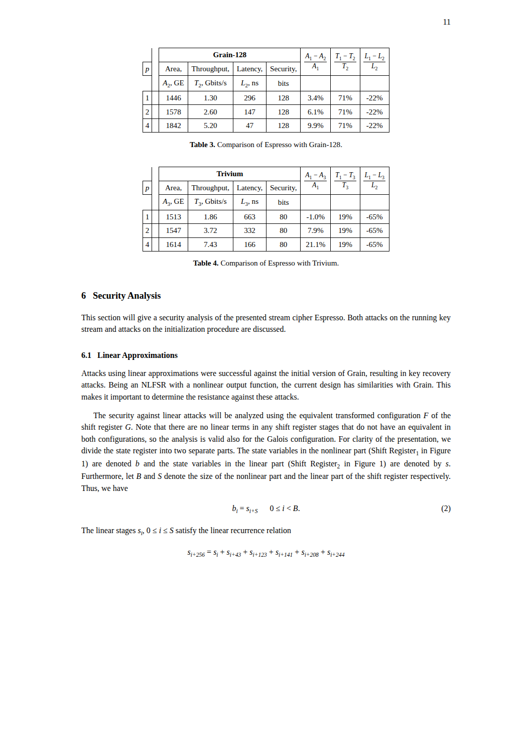11
| | | Grain-128 | A 1 − A 2 A 1 | T 1 − T 2 T 2 | L 1 − L 2 L 2 |
| p | | Area, | Throughput, | Latency, | Security, |
| | | A 2 , GE | T 2 , Gbits/s | L 2 , ns | bits | | | |
| 1 | | 1446 | 1.30 | 296 | 128 | 3.4% | 71% | -22% |
| 2 | | 1578 | 2.60 | 147 | 128 | 6.1% | 71% | -22% |
| 4 | | 1842 | 5.20 | 47 | 128 | 9.9% | 71% | -22% |
Table 3. Comparison of Espresso with Grain-128.
| | | Trivium | A 1 − A 3 A 1 | T 1 − T 3 T 3 | L 1 − L 3 L 2 |
| p | | Area, | Throughput, | Latency, | Security, |
| | | A 3 , GE | T 3 , Gbits/s | L 3 , ns | bits | | | |
| 1 | | 1513 | 1.86 | 663 | 80 | -1.0% | 19% | -65% |
| 2 | | 1547 | 3.72 | 332 | 80 | 7.9% | 19% | -65% |
| 4 | | 1614 | 7.43 | 166 | 80 | 21.1% | 19% | -65% |
Table 4. Comparison of Espresso with Trivium.
6 Security Analysis
This section will give a security analysis of the presented stream cipher Espresso. Both attacks on the running key stream and attacks on the initialization procedure are discussed.
6.1 Linear Approximations
Attacks using linear approximations were successful against the initial version of Grain, resulting in key recovery attacks. Being an NLFSR with a nonlinear output function, the current design has similarities with Grain. This makes it important to determine the resistance against these attacks.
The security against linear attacks will be analyzed using the equivalent transformed configuration F of the shift register G. Note that there are no linear terms in any shift register stages that do not have an equivalent in both configurations, so the analysis is valid also for the Galois configuration. For clarity of the presentation, we divide the state register into two separate parts. The state variables in the nonlinear part (Shift Register1 in Figure 1) are denoted b and the state variables in the linear part (Shift Register2 in Figure 1) are denoted by s. Furthermore, let B and S denote the size of the nonlinear part and the linear part of the shift register respectively. Thus, we have
bi = si+S 0 ≤ i < B. (2)
The linear stages si, 0 ≤ i ≤ S satisfy the linear recurrence relation
si+256 = si + si+43 + si+123 + si+141 + si+208 + si+244